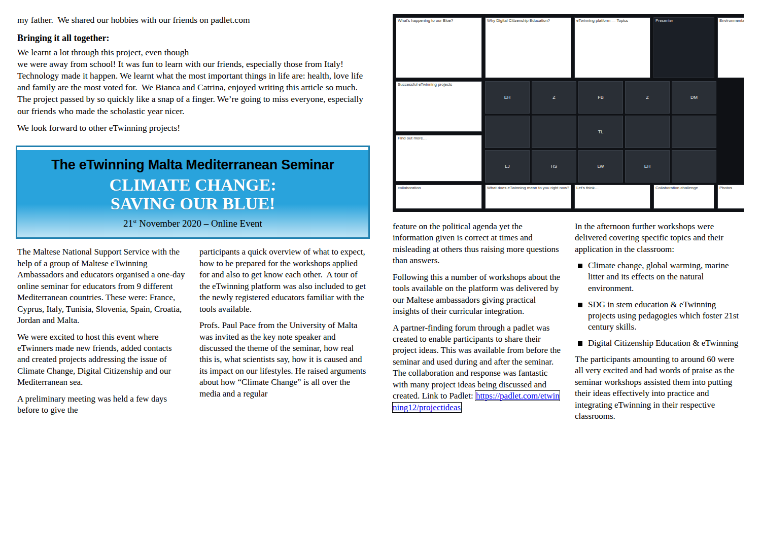my father. We shared our hobbies with our friends on padlet.com
Bringing it all together:
We learnt a lot through this project, even though
we were away from school! It was fun to learn with our friends, especially those from Italy! Technology made it happen. We learnt what the most important things in life are: health, love life and family are the most voted for. We Bianca and Catrina, enjoyed writing this article so much. The project passed by so quickly like a snap of a finger. We’re going to miss everyone, especially our friends who made the scholastic year nicer.
We look forward to other eTwinning projects!
The eTwinning Malta Mediterranean Seminar
CLIMATE CHANGE:
SAVING OUR BLUE!
21st November 2020 – Online Event
The Maltese National Support Service with the help of a group of Maltese eTwinning Ambassadors and educators organised a one-day online seminar for educators from 9 different Mediterranean countries. These were: France, Cyprus, Italy, Tunisia, Slovenia, Spain, Croatia, Jordan and Malta.
We were excited to host this event where eTwinners made new friends, added contacts and created projects addressing the issue of Climate Change, Digital Citizenship and our Mediterranean sea.
A preliminary meeting was held a few days before to give the
participants a quick overview of what to expect, how to be prepared for the workshops applied for and also to get know each other. A tour of the eTwinning platform was also included to get the newly registered educators familiar with the tools available.
Profs. Paul Pace from the University of Malta was invited as the key note speaker and discussed the theme of the seminar, how real this is, what scientists say, how it is caused and its impact on our lifestyles. He raised arguments about how “Climate Change” is all over the media and a regular
What’s happening to our Blue?
Why Digital Citizenship Education?
eTwinning platform — Topics
Presenter
Environmental impacts
EH
Z
FB
Z
DM
TL
LJ
HS
LW
EH
Successful eTwinning projects
Find out more…
What does eTwinning mean to you right now?
Let’s think…
Collaboration challenge
Photos
collaboration
feature on the political agenda yet the information given is correct at times and misleading at others thus raising more questions than answers.
Following this a number of workshops about the tools available on the platform was delivered by our Maltese ambassadors giving practical insights of their curricular integration.
A partner-finding forum through a padlet was created to enable participants to share their project ideas. This was available from before the seminar and used during and after the seminar. The collaboration and response was fantastic with many project ideas being discussed and created. Link to Padlet: https://padlet.com/etwinning12/projectideas
In the afternoon further workshops were delivered covering specific topics and their application in the classroom:
Climate change, global warming, marine litter and its effects on the natural environment.
SDG in stem education & eTwinning projects using pedagogies which foster 21st century skills.
Digital Citizenship Education & eTwinning
The participants amounting to around 60 were all very excited and had words of praise as the seminar workshops assisted them into putting their ideas effectively into practice and integrating eTwinning in their respective classrooms.